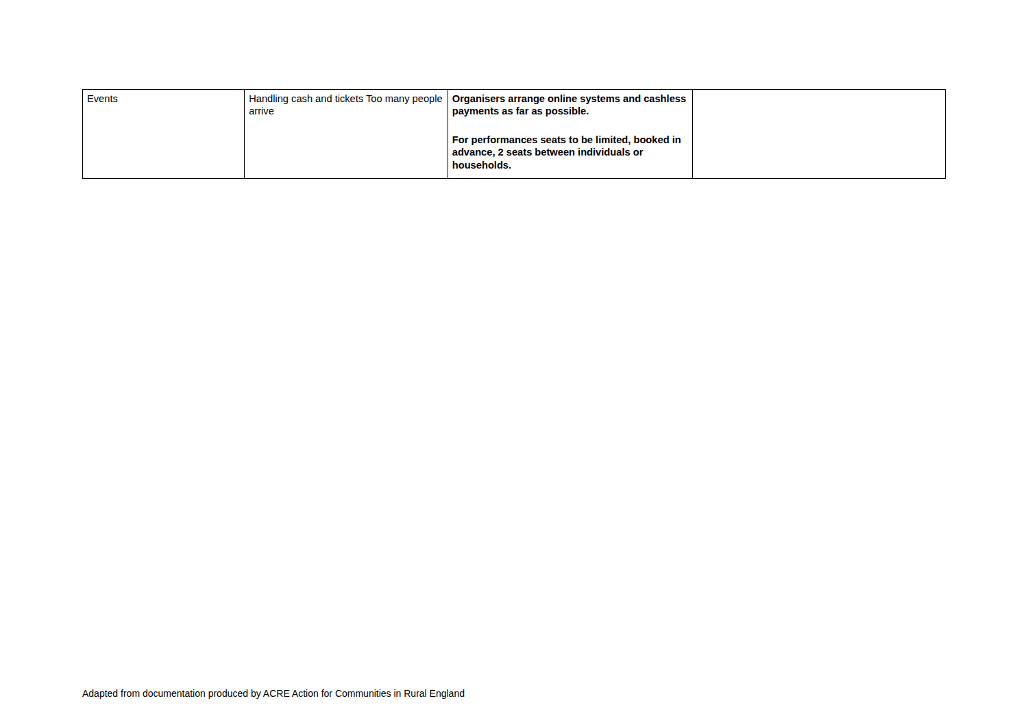| Events | Handling cash and tickets Too many people arrive | Organisers arrange online systems and cashless payments as far as possible. For performances seats to be limited, booked in advance, 2 seats between individuals or households. | |
Adapted from documentation produced by ACRE Action for Communities in Rural England